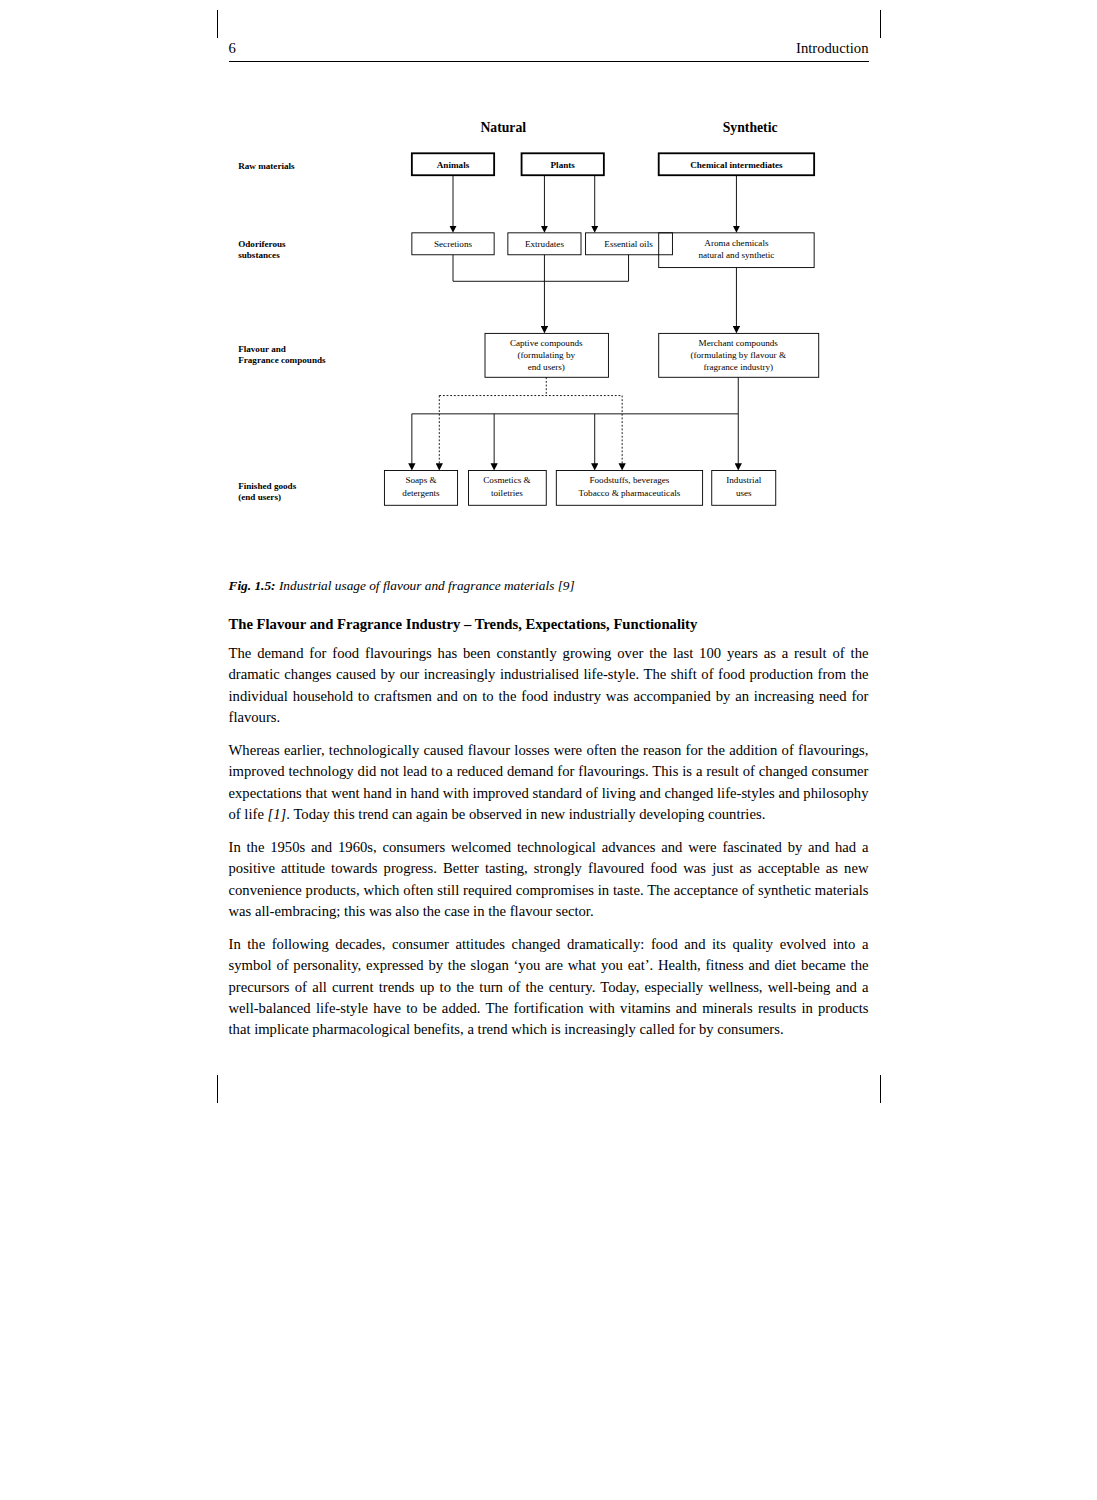6 Introduction
Natural Synthetic Raw materials Odoriferous substances Flavour and Fragrance compounds Finished goods (end users) Animals Plants Chemical intermediates Secretions Extrudates Essential oils Aroma chemicals natural and synthetic Captive compounds (formulating by end users) Merchant compounds (formulating by flavour & fragrance industry) Soaps & detergents Cosmetics & toiletries Foodstuffs, beverages Tobacco & pharmaceuticals Industrial uses
Fig. 1.5: Industrial usage of flavour and fragrance materials [9]
The Flavour and Fragrance Industry – Trends, Expectations, Functionality
The demand for food flavourings has been constantly growing over the last 100 years as a result of the dramatic changes caused by our increasingly industrialised life-style. The shift of food production from the individual household to craftsmen and on to the food industry was accompanied by an increasing need for flavours.
Whereas earlier, technologically caused flavour losses were often the reason for the addition of flavourings, improved technology did not lead to a reduced demand for flavourings. This is a result of changed consumer expectations that went hand in hand with improved standard of living and changed life-styles and philosophy of life [1]. Today this trend can again be observed in new industrially developing countries.
In the 1950s and 1960s, consumers welcomed technological advances and were fascinated by and had a positive attitude towards progress. Better tasting, strongly flavoured food was just as acceptable as new convenience products, which often still required compromises in taste. The acceptance of synthetic materials was all-embracing; this was also the case in the flavour sector.
In the following decades, consumer attitudes changed dramatically: food and its quality evolved into a symbol of personality, expressed by the slogan ‘you are what you eat’. Health, fitness and diet became the precursors of all current trends up to the turn of the century. Today, especially wellness, well-being and a well-balanced life-style have to be added. The fortification with vitamins and minerals results in products that implicate pharmacological benefits, a trend which is increasingly called for by consumers.